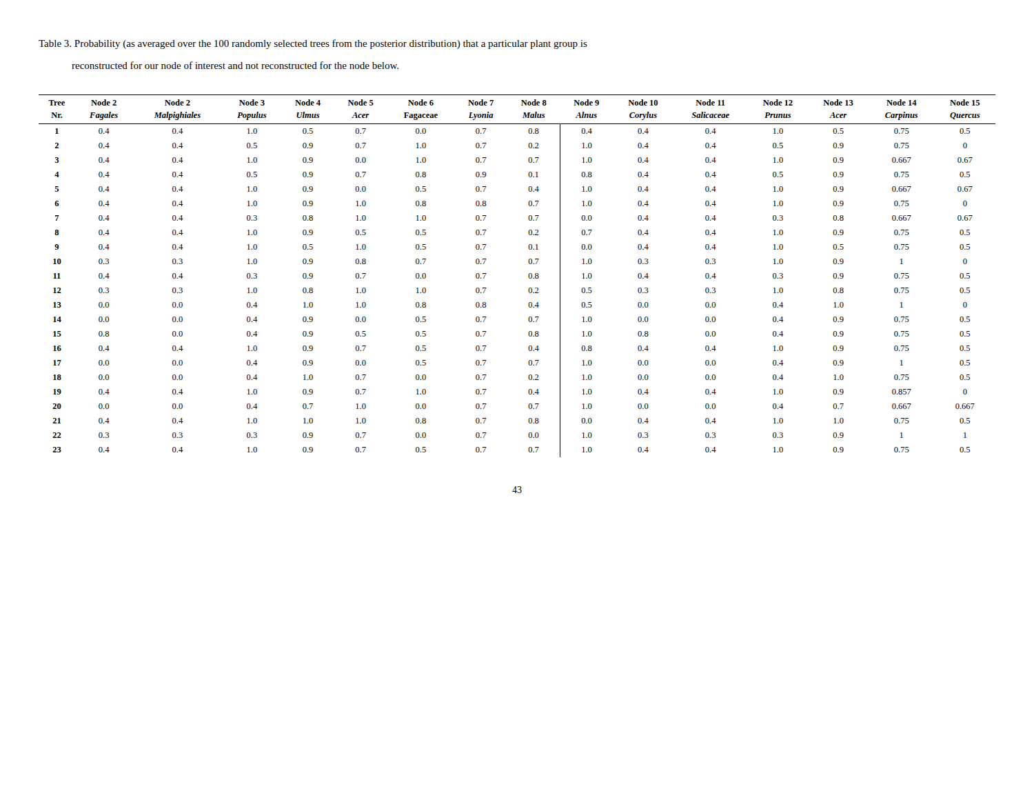Table 3. Probability (as averaged over the 100 randomly selected trees from the posterior distribution) that a particular plant group is reconstructed for our node of interest and not reconstructed for the node below.
| Tree | Node 2 | Node 2 | Node 3 | Node 4 | Node 5 | Node 6 | Node 7 | Node 8 | Node 9 | Node 10 | Node 11 | Node 12 | Node 13 | Node 14 | Node 15 |
| --- | --- | --- | --- | --- | --- | --- | --- | --- | --- | --- | --- | --- | --- | --- | --- |
| Nr. | Fagales | Malpighiales | Populus | Ulmus | Acer | Fagaceae | Lyonia | Malus | Alnus | Corylus | Salicaceae | Prunus | Acer | Carpinus | Quercus |
| 1 | 0.4 | 0.4 | 1.0 | 0.5 | 0.7 | 0.0 | 0.7 | 0.8 | 0.4 | 0.4 | 0.4 | 1.0 | 0.5 | 0.75 | 0.5 |
| 2 | 0.4 | 0.4 | 0.5 | 0.9 | 0.7 | 1.0 | 0.7 | 0.2 | 1.0 | 0.4 | 0.4 | 0.5 | 0.9 | 0.75 | 0 |
| 3 | 0.4 | 0.4 | 1.0 | 0.9 | 0.0 | 1.0 | 0.7 | 0.7 | 1.0 | 0.4 | 0.4 | 1.0 | 0.9 | 0.667 | 0.67 |
| 4 | 0.4 | 0.4 | 0.5 | 0.9 | 0.7 | 0.8 | 0.9 | 0.1 | 0.8 | 0.4 | 0.4 | 0.5 | 0.9 | 0.75 | 0.5 |
| 5 | 0.4 | 0.4 | 1.0 | 0.9 | 0.0 | 0.5 | 0.7 | 0.4 | 1.0 | 0.4 | 0.4 | 1.0 | 0.9 | 0.667 | 0.67 |
| 6 | 0.4 | 0.4 | 1.0 | 0.9 | 1.0 | 0.8 | 0.8 | 0.7 | 1.0 | 0.4 | 0.4 | 1.0 | 0.9 | 0.75 | 0 |
| 7 | 0.4 | 0.4 | 0.3 | 0.8 | 1.0 | 1.0 | 0.7 | 0.7 | 0.0 | 0.4 | 0.4 | 0.3 | 0.8 | 0.667 | 0.67 |
| 8 | 0.4 | 0.4 | 1.0 | 0.9 | 0.5 | 0.5 | 0.7 | 0.2 | 0.7 | 0.4 | 0.4 | 1.0 | 0.9 | 0.75 | 0.5 |
| 9 | 0.4 | 0.4 | 1.0 | 0.5 | 1.0 | 0.5 | 0.7 | 0.1 | 0.0 | 0.4 | 0.4 | 1.0 | 0.5 | 0.75 | 0.5 |
| 10 | 0.3 | 0.3 | 1.0 | 0.9 | 0.8 | 0.7 | 0.7 | 0.7 | 1.0 | 0.3 | 0.3 | 1.0 | 0.9 | 1 | 0 |
| 11 | 0.4 | 0.4 | 0.3 | 0.9 | 0.7 | 0.0 | 0.7 | 0.8 | 1.0 | 0.4 | 0.4 | 0.3 | 0.9 | 0.75 | 0.5 |
| 12 | 0.3 | 0.3 | 1.0 | 0.8 | 1.0 | 1.0 | 0.7 | 0.2 | 0.5 | 0.3 | 0.3 | 1.0 | 0.8 | 0.75 | 0.5 |
| 13 | 0.0 | 0.0 | 0.4 | 1.0 | 1.0 | 0.8 | 0.8 | 0.4 | 0.5 | 0.0 | 0.0 | 0.4 | 1.0 | 1 | 0 |
| 14 | 0.0 | 0.0 | 0.4 | 0.9 | 0.0 | 0.5 | 0.7 | 0.7 | 1.0 | 0.0 | 0.0 | 0.4 | 0.9 | 0.75 | 0.5 |
| 15 | 0.8 | 0.0 | 0.4 | 0.9 | 0.5 | 0.5 | 0.7 | 0.8 | 1.0 | 0.8 | 0.0 | 0.4 | 0.9 | 0.75 | 0.5 |
| 16 | 0.4 | 0.4 | 1.0 | 0.9 | 0.7 | 0.5 | 0.7 | 0.4 | 0.8 | 0.4 | 0.4 | 1.0 | 0.9 | 0.75 | 0.5 |
| 17 | 0.0 | 0.0 | 0.4 | 0.9 | 0.0 | 0.5 | 0.7 | 0.7 | 1.0 | 0.0 | 0.0 | 0.4 | 0.9 | 1 | 0.5 |
| 18 | 0.0 | 0.0 | 0.4 | 1.0 | 0.7 | 0.0 | 0.7 | 0.2 | 1.0 | 0.0 | 0.0 | 0.4 | 1.0 | 0.75 | 0.5 |
| 19 | 0.4 | 0.4 | 1.0 | 0.9 | 0.7 | 1.0 | 0.7 | 0.4 | 1.0 | 0.4 | 0.4 | 1.0 | 0.9 | 0.857 | 0 |
| 20 | 0.0 | 0.0 | 0.4 | 0.7 | 1.0 | 0.0 | 0.7 | 0.7 | 1.0 | 0.0 | 0.0 | 0.4 | 0.7 | 0.667 | 0.667 |
| 21 | 0.4 | 0.4 | 1.0 | 1.0 | 1.0 | 0.8 | 0.7 | 0.8 | 0.0 | 0.4 | 0.4 | 1.0 | 1.0 | 0.75 | 0.5 |
| 22 | 0.3 | 0.3 | 0.3 | 0.9 | 0.7 | 0.0 | 0.7 | 0.0 | 1.0 | 0.3 | 0.3 | 0.3 | 0.9 | 1 | 1 |
| 23 | 0.4 | 0.4 | 1.0 | 0.9 | 0.7 | 0.5 | 0.7 | 0.7 | 1.0 | 0.4 | 0.4 | 1.0 | 0.9 | 0.75 | 0.5 |
43